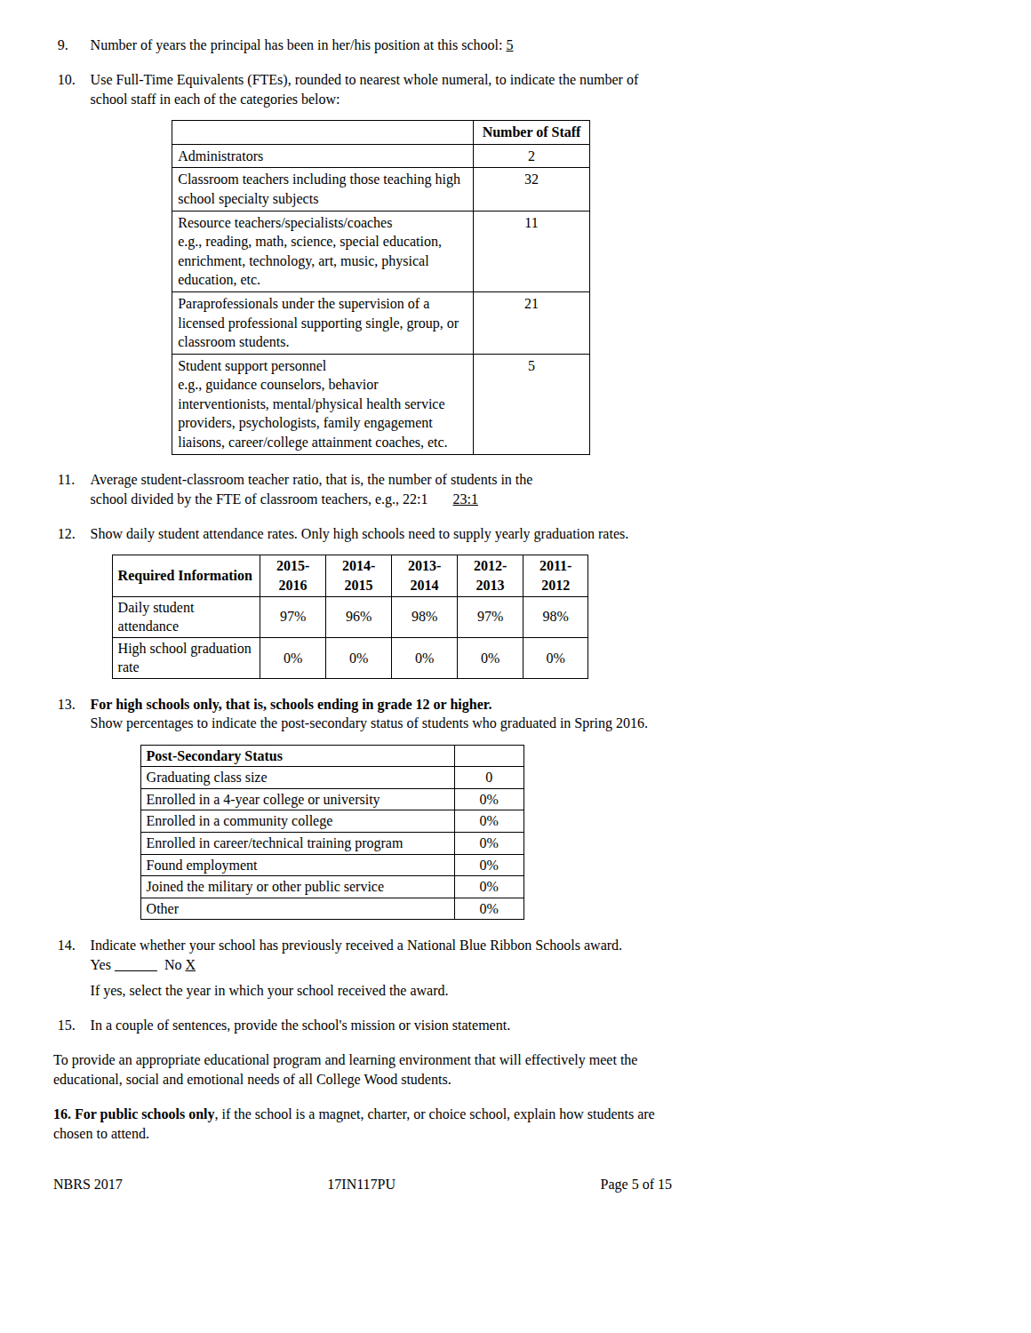9. Number of years the principal has been in her/his position at this school: 5
10. Use Full-Time Equivalents (FTEs), rounded to nearest whole numeral, to indicate the number of school staff in each of the categories below:
| | Number of Staff |
| --- | --- |
| Administrators | 2 |
| Classroom teachers including those teaching high school specialty subjects | 32 |
| Resource teachers/specialists/coaches e.g., reading, math, science, special education, enrichment, technology, art, music, physical education, etc. | 11 |
| Paraprofessionals under the supervision of a licensed professional supporting single, group, or classroom students. | 21 |
| Student support personnel e.g., guidance counselors, behavior interventionists, mental/physical health service providers, psychologists, family engagement liaisons, career/college attainment coaches, etc. | 5 |
11. Average student-classroom teacher ratio, that is, the number of students in the
school divided by the FTE of classroom teachers, e.g., 22:1 23:1
12. Show daily student attendance rates. Only high schools need to supply yearly graduation rates.
| Required Information | 2015-2016 | 2014-2015 | 2013-2014 | 2012-2013 | 2011-2012 |
| --- | --- | --- | --- | --- | --- |
| Daily student attendance | 97% | 96% | 98% | 97% | 98% |
| High school graduation rate | 0% | 0% | 0% | 0% | 0% |
13. For high schools only, that is, schools ending in grade 12 or higher.
Show percentages to indicate the post-secondary status of students who graduated in Spring 2016.
| Post-Secondary Status | |
| --- | --- |
| Graduating class size | 0 |
| Enrolled in a 4-year college or university | 0% |
| Enrolled in a community college | 0% |
| Enrolled in career/technical training program | 0% |
| Found employment | 0% |
| Joined the military or other public service | 0% |
| Other | 0% |
14. Indicate whether your school has previously received a National Blue Ribbon Schools award.
Yes No X
If yes, select the year in which your school received the award.
15. In a couple of sentences, provide the school's mission or vision statement.
To provide an appropriate educational program and learning environment that will effectively meet the educational, social and emotional needs of all College Wood students.
16. For public schools only, if the school is a magnet, charter, or choice school, explain how students are chosen to attend.
NBRS 2017 17IN117PU Page 5 of 15